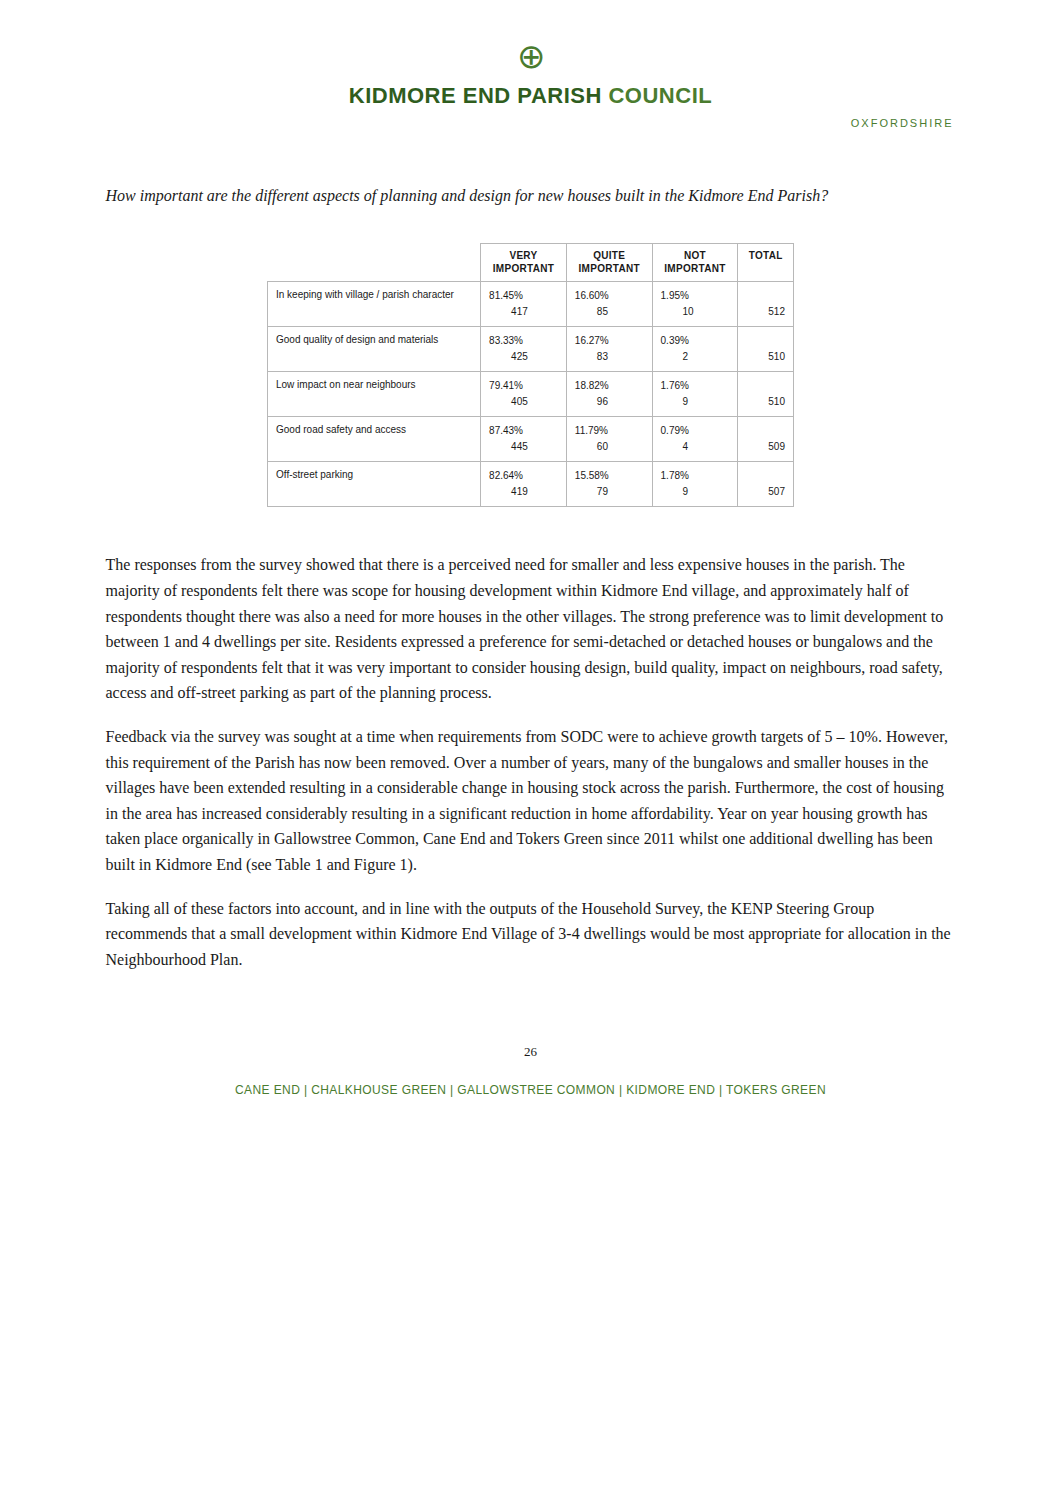⊕
KIDMORE END PARISH COUNCIL
OXFORDSHIRE
How important are the different aspects of planning and design for new houses built in the Kidmore End Parish?
| | Very Important | Quite Important | Not Important | Total |
| --- | --- | --- | --- | --- |
| In keeping with village / parish character | 81.45% 417 | 16.60% 85 | 1.95% 10 | 512 |
| Good quality of design and materials | 83.33% 425 | 16.27% 83 | 0.39% 2 | 510 |
| Low impact on near neighbours | 79.41% 405 | 18.82% 96 | 1.76% 9 | 510 |
| Good road safety and access | 87.43% 445 | 11.79% 60 | 0.79% 4 | 509 |
| Off-street parking | 82.64% 419 | 15.58% 79 | 1.78% 9 | 507 |
The responses from the survey showed that there is a perceived need for smaller and less expensive houses in the parish. The majority of respondents felt there was scope for housing development within Kidmore End village, and approximately half of respondents thought there was also a need for more houses in the other villages. The strong preference was to limit development to between 1 and 4 dwellings per site. Residents expressed a preference for semi-detached or detached houses or bungalows and the majority of respondents felt that it was very important to consider housing design, build quality, impact on neighbours, road safety, access and off-street parking as part of the planning process.
Feedback via the survey was sought at a time when requirements from SODC were to achieve growth targets of 5 – 10%. However, this requirement of the Parish has now been removed. Over a number of years, many of the bungalows and smaller houses in the villages have been extended resulting in a considerable change in housing stock across the parish. Furthermore, the cost of housing in the area has increased considerably resulting in a significant reduction in home affordability. Year on year housing growth has taken place organically in Gallowstree Common, Cane End and Tokers Green since 2011 whilst one additional dwelling has been built in Kidmore End (see Table 1 and Figure 1).
Taking all of these factors into account, and in line with the outputs of the Household Survey, the KENP Steering Group recommends that a small development within Kidmore End Village of 3-4 dwellings would be most appropriate for allocation in the Neighbourhood Plan.
26
CANE END | CHALKHOUSE GREEN | GALLOWSTREE COMMON | KIDMORE END | TOKERS GREEN